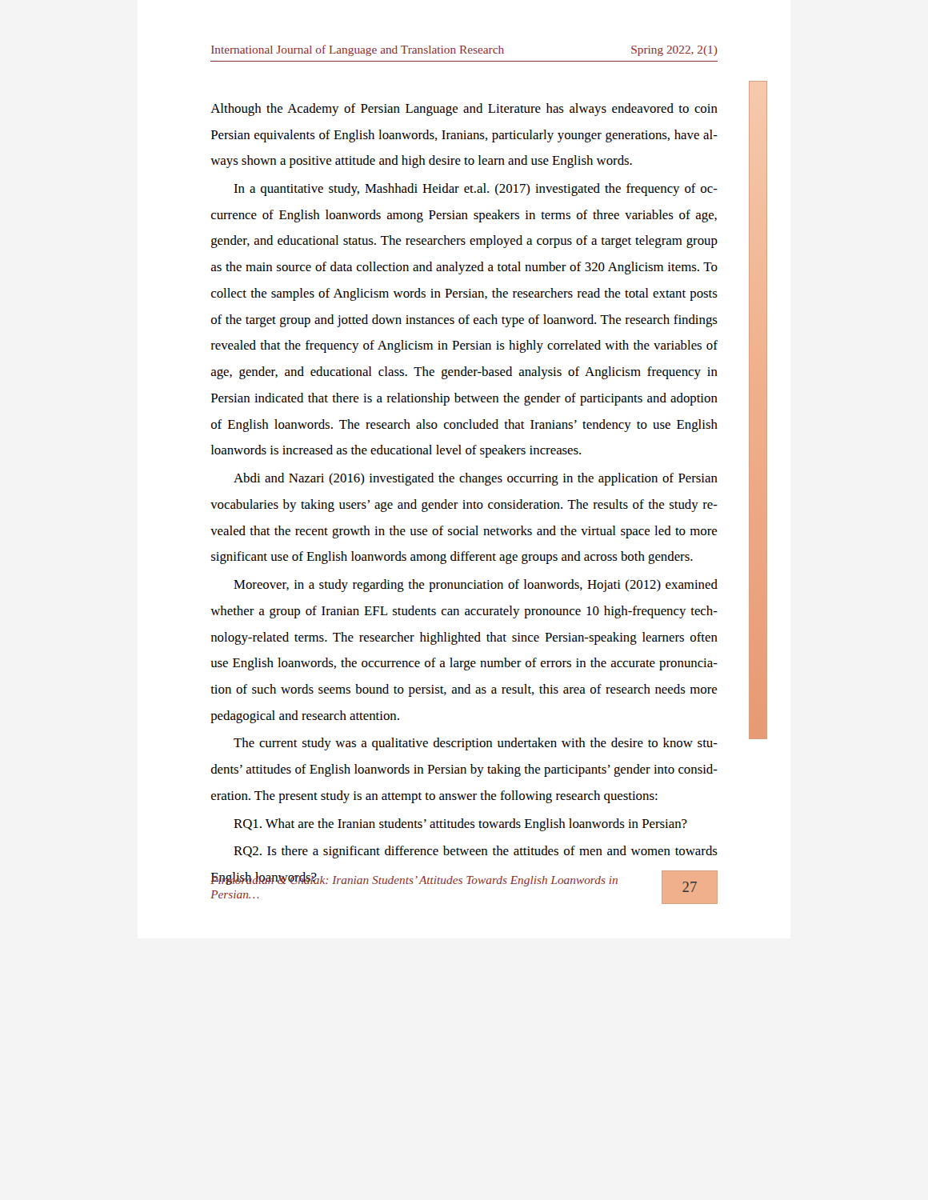International Journal of Language and Translation Research Spring 2022, 2(1)
Although the Academy of Persian Language and Literature has always endeavored to coin Persian equivalents of English loanwords, Iranians, particularly younger generations, have always shown a positive attitude and high desire to learn and use English words.
In a quantitative study, Mashhadi Heidar et.al. (2017) investigated the frequency of occurrence of English loanwords among Persian speakers in terms of three variables of age, gender, and educational status. The researchers employed a corpus of a target telegram group as the main source of data collection and analyzed a total number of 320 Anglicism items. To collect the samples of Anglicism words in Persian, the researchers read the total extant posts of the target group and jotted down instances of each type of loanword. The research findings revealed that the frequency of Anglicism in Persian is highly correlated with the variables of age, gender, and educational class. The gender-based analysis of Anglicism frequency in Persian indicated that there is a relationship between the gender of participants and adoption of English loanwords. The research also concluded that Iranians’ tendency to use English loanwords is increased as the educational level of speakers increases.
Abdi and Nazari (2016) investigated the changes occurring in the application of Persian vocabularies by taking users’ age and gender into consideration. The results of the study revealed that the recent growth in the use of social networks and the virtual space led to more significant use of English loanwords among different age groups and across both genders.
Moreover, in a study regarding the pronunciation of loanwords, Hojati (2012) examined whether a group of Iranian EFL students can accurately pronounce 10 high-frequency technology-related terms. The researcher highlighted that since Persian-speaking learners often use English loanwords, the occurrence of a large number of errors in the accurate pronunciation of such words seems bound to persist, and as a result, this area of research needs more pedagogical and research attention.
The current study was a qualitative description undertaken with the desire to know students’ attitudes of English loanwords in Persian by taking the participants’ gender into consideration. The present study is an attempt to answer the following research questions:
RQ1. What are the Iranian students’ attitudes towards English loanwords in Persian?
RQ2. Is there a significant difference between the attitudes of men and women towards English loanwords?
Pirmoradian & Chalak: Iranian Students’ Attitudes Towards English Loanwords in Persian… 27